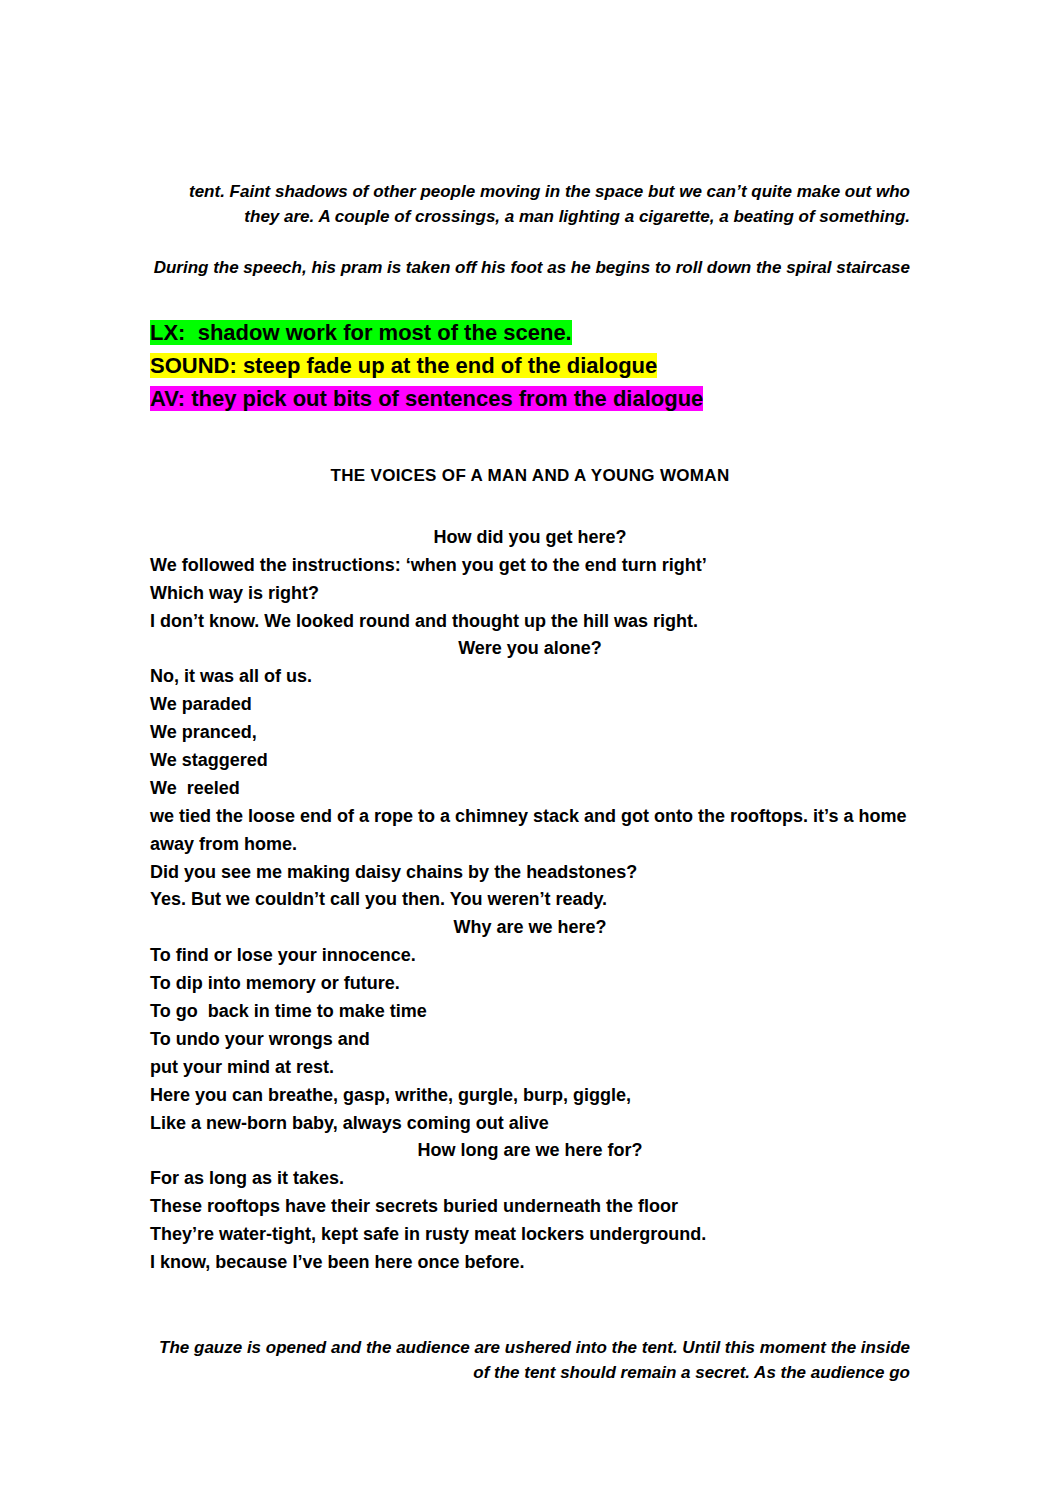tent. Faint shadows of other people moving in the space but we can’t quite make out who they are. A couple of crossings, a man lighting a cigarette, a beating of something.
During the speech, his pram is taken off his foot as he begins to roll down the spiral staircase
LX: shadow work for most of the scene.
SOUND: steep fade up at the end of the dialogue
AV: they pick out bits of sentences from the dialogue
THE VOICES OF A MAN AND A YOUNG WOMAN
How did you get here?
We followed the instructions: ‘when you get to the end turn right’
Which way is right?
I don’t know. We looked round and thought up the hill was right.
Were you alone?
No, it was all of us.
We paraded
We pranced,
We staggered
We reeled
we tied the loose end of a rope to a chimney stack and got onto the rooftops. it’s a home away from home.
Did you see me making daisy chains by the headstones?
Yes. But we couldn’t call you then. You weren’t ready.
Why are we here?
To find or lose your innocence.
To dip into memory or future.
To go back in time to make time
To undo your wrongs and
put your mind at rest.
Here you can breathe, gasp, writhe, gurgle, burp, giggle,
Like a new-born baby, always coming out alive
How long are we here for?
For as long as it takes.
These rooftops have their secrets buried underneath the floor
They’re water-tight, kept safe in rusty meat lockers underground.
I know, because I’ve been here once before.
The gauze is opened and the audience are ushered into the tent. Until this moment the inside of the tent should remain a secret. As the audience go